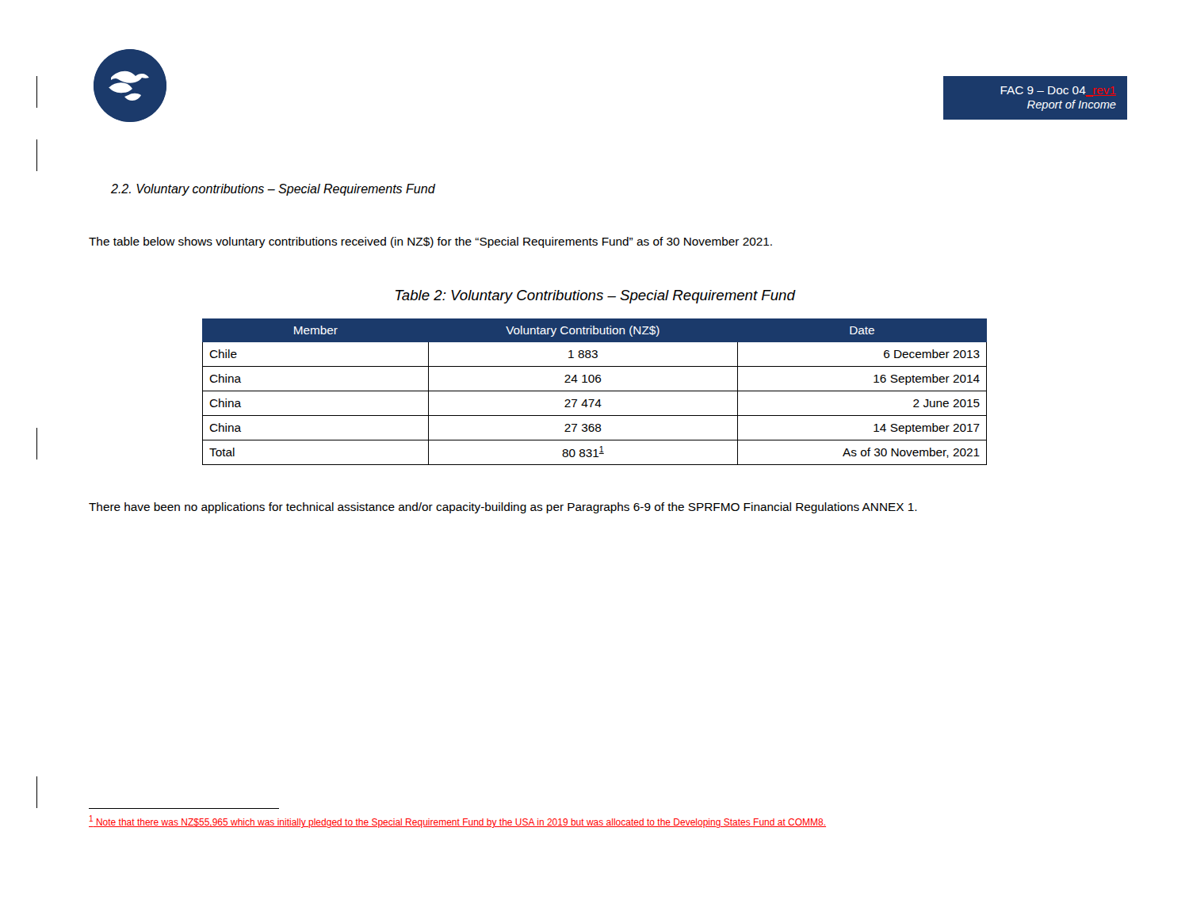FAC 9 – Doc 04_rev1
Report of Income
2.2. Voluntary contributions – Special Requirements Fund
The table below shows voluntary contributions received (in NZ$) for the “Special Requirements Fund” as of 30 November 2021.
Table 2: Voluntary Contributions – Special Requirement Fund
| Member | Voluntary Contribution (NZ$) | Date |
| --- | --- | --- |
| Chile | 1 883 | 6 December 2013 |
| China | 24 106 | 16 September 2014 |
| China | 27 474 | 2 June 2015 |
| China | 27 368 | 14 September 2017 |
| Total | 80 831 1 | As of 30 November, 2021 |
There have been no applications for technical assistance and/or capacity-building as per Paragraphs 6-9 of the SPRFMO Financial Regulations ANNEX 1.
1 Note that there was NZ$55,965 which was initially pledged to the Special Requirement Fund by the USA in 2019 but was allocated to the Developing States Fund at COMM8.